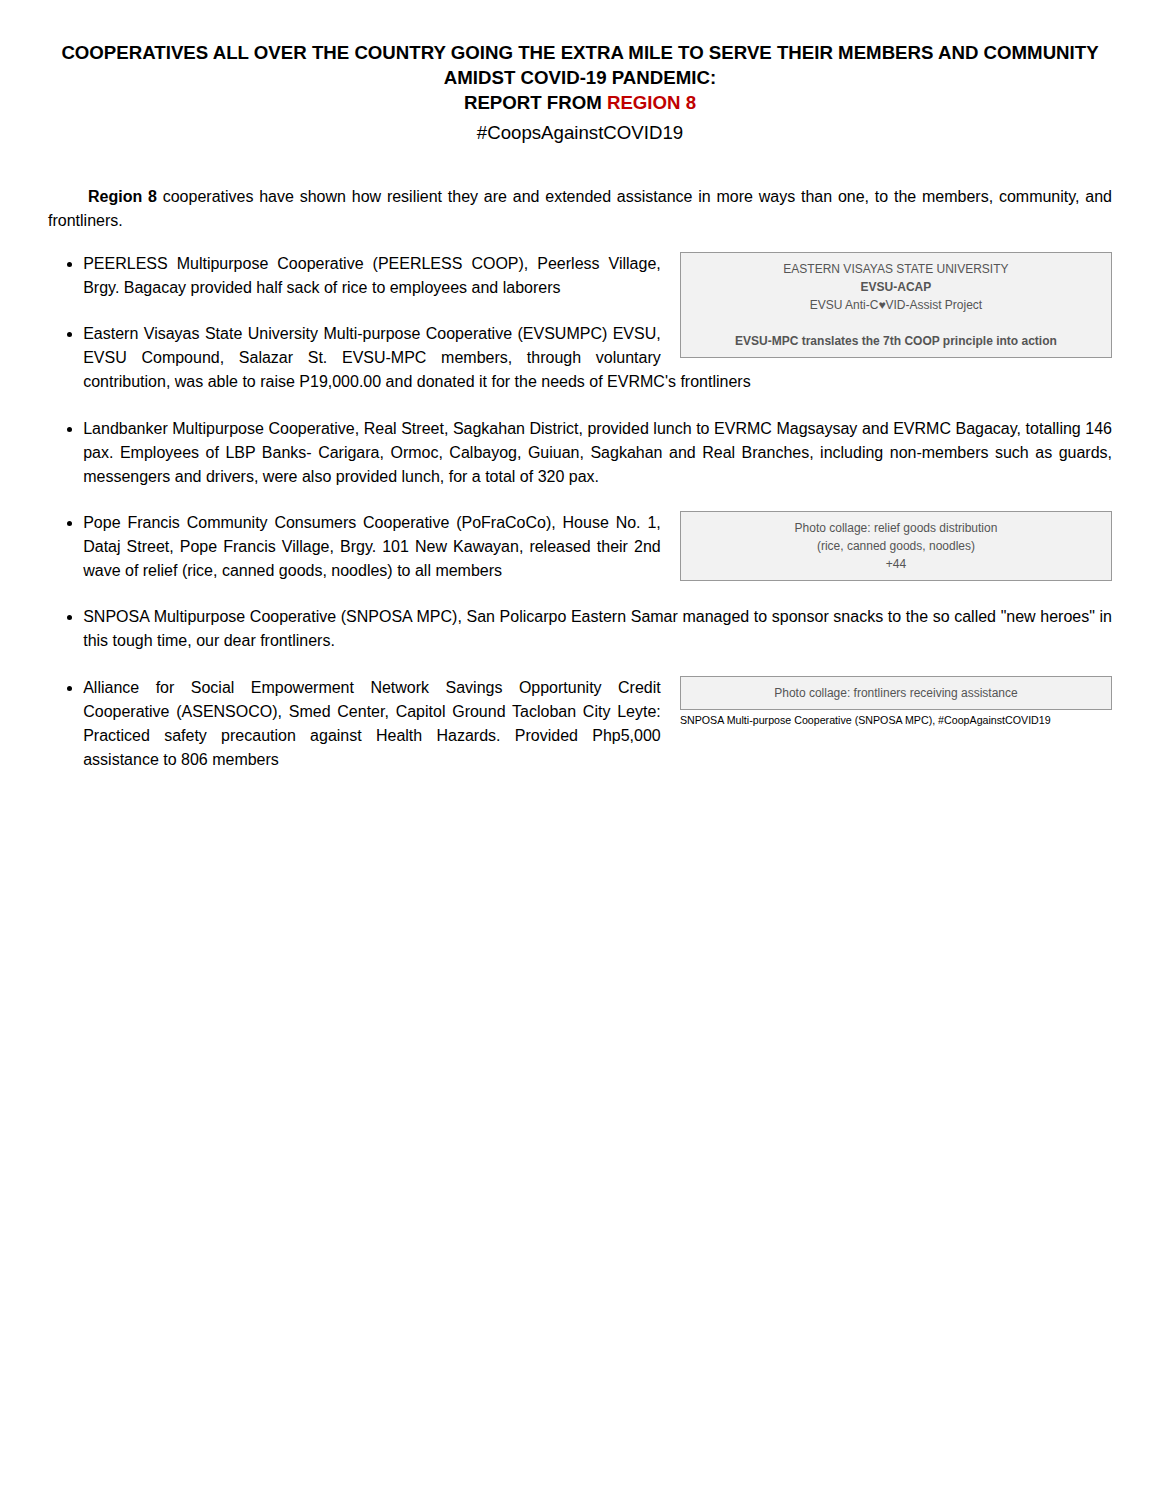Cooperatives All Over the Country Going the Extra Mile to Serve Their Members and Community Amidst COVID-19 Pandemic:
Report from Region 8
#CoopsAgainstCOVID19
Region 8 cooperatives have shown how resilient they are and extended assistance in more ways than one, to the members, community, and frontliners.
EASTERN VISAYAS STATE UNIVERSITY
EVSU-ACAP
EVSU Anti-C♥VID-Assist Project
EVSU-MPC translates the 7th COOP principle into action
PEERLESS Multipurpose Cooperative (PEERLESS COOP), Peerless Village, Brgy. Bagacay provided half sack of rice to employees and laborers
Eastern Visayas State University Multi-purpose Cooperative (EVSUMPC) EVSU, EVSU Compound, Salazar St. EVSU-MPC members, through voluntary contribution, was able to raise P19,000.00 and donated it for the needs of EVRMC's frontliners
Landbanker Multipurpose Cooperative, Real Street, Sagkahan District, provided lunch to EVRMC Magsaysay and EVRMC Bagacay, totalling 146 pax. Employees of LBP Banks- Carigara, Ormoc, Calbayog, Guiuan, Sagkahan and Real Branches, including non-members such as guards, messengers and drivers, were also provided lunch, for a total of 320 pax.
Photo collage: relief goods distribution
(rice, canned goods, noodles)
+44
Pope Francis Community Consumers Cooperative (PoFraCoCo), House No. 1, Dataj Street, Pope Francis Village, Brgy. 101 New Kawayan, released their 2nd wave of relief (rice, canned goods, noodles) to all members
SNPOSA Multipurpose Cooperative (SNPOSA MPC), San Policarpo Eastern Samar managed to sponsor snacks to the so called "new heroes" in this tough time, our dear frontliners.
Photo collage: frontliners receiving assistance
SNPOSA Multi-purpose Cooperative (SNPOSA MPC), #CoopAgainstCOVID19
Alliance for Social Empowerment Network Savings Opportunity Credit Cooperative (ASENSOCO), Smed Center, Capitol Ground Tacloban City Leyte: Practiced safety precaution against Health Hazards. Provided Php5,000 assistance to 806 members